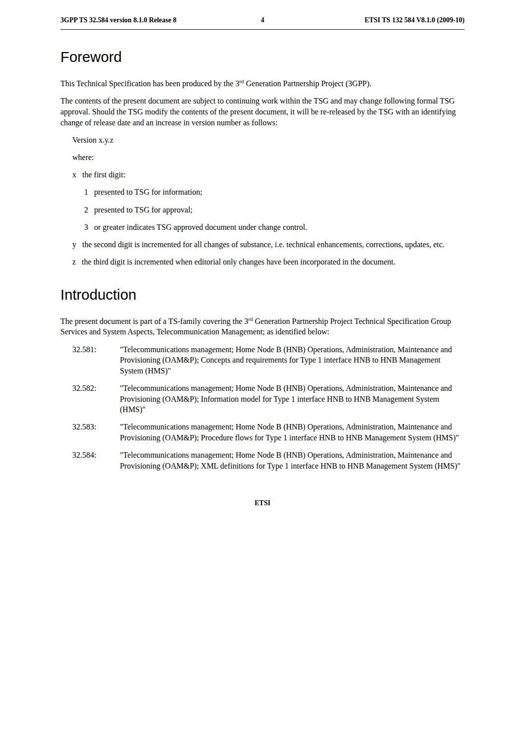3GPP TS 32.584 version 8.1.0 Release 8
4
ETSI TS 132 584 V8.1.0 (2009-10)
Foreword
This Technical Specification has been produced by the 3rd Generation Partnership Project (3GPP).
The contents of the present document are subject to continuing work within the TSG and may change following formal TSG approval. Should the TSG modify the contents of the present document, it will be re-released by the TSG with an identifying change of release date and an increase in version number as follows:
Version x.y.z
where:
x the first digit:
1 presented to TSG for information;
2 presented to TSG for approval;
3 or greater indicates TSG approved document under change control.
y the second digit is incremented for all changes of substance, i.e. technical enhancements, corrections, updates, etc.
z the third digit is incremented when editorial only changes have been incorporated in the document.
Introduction
The present document is part of a TS-family covering the 3rd Generation Partnership Project Technical Specification Group Services and System Aspects, Telecommunication Management; as identified below:
32.581:
"Telecommunications management; Home Node B (HNB) Operations, Administration, Maintenance and Provisioning (OAM&P); Concepts and requirements for Type 1 interface HNB to HNB Management System (HMS)"
32.582:
"Telecommunications management; Home Node B (HNB) Operations, Administration, Maintenance and Provisioning (OAM&P); Information model for Type 1 interface HNB to HNB Management System (HMS)"
32.583:
"Telecommunications management; Home Node B (HNB) Operations, Administration, Maintenance and Provisioning (OAM&P); Procedure flows for Type 1 interface HNB to HNB Management System (HMS)"
32.584:
"Telecommunications management; Home Node B (HNB) Operations, Administration, Maintenance and Provisioning (OAM&P); XML definitions for Type 1 interface HNB to HNB Management System (HMS)"
ETSI